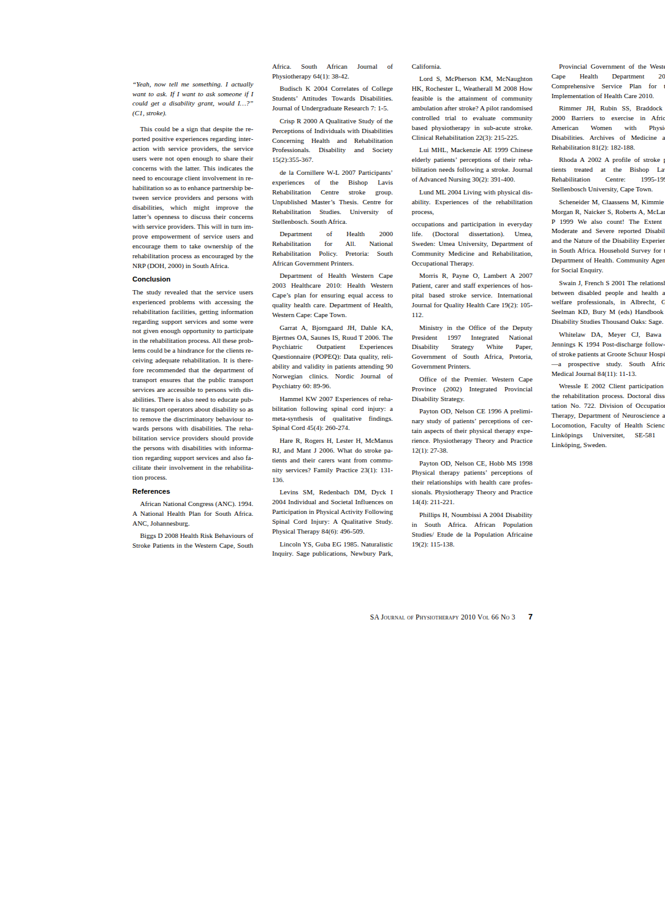“Yeah, now tell me something. I actually want to ask. If I want to ask someone if I could get a disability grant, would I…?” (C1, stroke).
This could be a sign that despite the reported positive experiences regarding interaction with service providers, the service users were not open enough to share their concerns with the latter. This indicates the need to encourage client involvement in rehabilitation so as to enhance partnership between service providers and persons with disabilities, which might improve the latter’s openness to discuss their concerns with service providers. This will in turn improve empowerment of service users and encourage them to take ownership of the rehabilitation process as encouraged by the NRP (DOH, 2000) in South Africa.
Conclusion
The study revealed that the service users experienced problems with accessing the rehabilitation facilities, getting information regarding support services and some were not given enough opportunity to participate in the rehabilitation process. All these problems could be a hindrance for the clients receiving adequate rehabilitation. It is therefore recommended that the department of transport ensures that the public transport services are accessible to persons with disabilities. There is also need to educate public transport operators about disability so as to remove the discriminatory behaviour towards persons with disabilities. The rehabilitation service providers should provide the persons with disabilities with information regarding support services and also facilitate their involvement in the rehabilitation process.
References
African National Congress (ANC). 1994. A National Health Plan for South Africa. ANC, Johannesburg.
Biggs D 2008 Health Risk Behaviours of Stroke Patients in the Western Cape, South Africa. South African Journal of Physiotherapy 64(1): 38-42.
Budisch K 2004 Correlates of College Students’ Attitudes Towards Disabilities. Journal of Undergraduate Research 7: 1-5.
Crisp R 2000 A Qualitative Study of the Perceptions of Individuals with Disabilities Concerning Health and Rehabilitation Professionals. Disability and Society 15(2):355-367.
de la Cornillere W-L 2007 Participants’ experiences of the Bishop Lavis Rehabilitation Centre stroke group. Unpublished Master’s Thesis. Centre for Rehabilitation Studies. University of Stellenbosch. South Africa.
Department of Health 2000 Rehabilitation for All. National Rehabilitation Policy. Pretoria: South African Government Printers.
Department of Health Western Cape 2003 Healthcare 2010: Health Western Cape’s plan for ensuring equal access to quality health care. Department of Health, Western Cape: Cape Town.
Garrat A, Bjorngaard JH, Dahle KA, Bjertnes OA, Saunes IS, Ruud T 2006. The Psychiatric Outpatient Experiences Questionnaire (POPEQ): Data quality, reliability and validity in patients attending 90 Norwegian clinics. Nordic Journal of Psychiatry 60: 89-96.
Hammel KW 2007 Experiences of rehabilitation following spinal cord injury: a meta-synthesis of qualitative findings. Spinal Cord 45(4): 260-274.
Hare R, Rogers H, Lester H, McManus RJ, and Mant J 2006. What do stroke patients and their carers want from community services? Family Practice 23(1): 131-136.
Levins SM, Redenbach DM, Dyck I 2004 Individual and Societal Influences on Participation in Physical Activity Following Spinal Cord Injury: A Qualitative Study. Physical Therapy 84(6): 496-509.
Lincoln YS, Guba EG 1985. Naturalistic Inquiry. Sage publications, Newbury Park, California.
Lord S, McPherson KM, McNaughton HK, Rochester L, Weatherall M 2008 How feasible is the attainment of community ambulation after stroke? A pilot randomised controlled trial to evaluate community based physiotherapy in sub-acute stroke. Clinical Rehabilitation 22(3): 215-225.
Lui MHL, Mackenzie AE 1999 Chinese elderly patients’ perceptions of their rehabilitation needs following a stroke. Journal of Advanced Nursing 30(2): 391-400.
Lund ML 2004 Living with physical disability. Experiences of the rehabilitation process,
occupations and participation in everyday life. (Doctoral dissertation). Umea, Sweden: Umea University, Department of Community Medicine and Rehabilitation, Occupational Therapy.
Morris R, Payne O, Lambert A 2007 Patient, carer and staff experiences of hospital based stroke service. International Journal for Quality Health Care 19(2): 105-112.
Ministry in the Office of the Deputy President 1997 Integrated National Disability Strategy White Paper, Government of South Africa, Pretoria, Government Printers.
Office of the Premier. Western Cape Province (2002) Integrated Provincial Disability Strategy.
Payton OD, Nelson CE 1996 A preliminary study of patients’ perceptions of certain aspects of their physical therapy experience. Physiotherapy Theory and Practice 12(1): 27-38.
Payton OD, Nelson CE, Hobb MS 1998 Physical therapy patients’ perceptions of their relationships with health care professionals. Physiotherapy Theory and Practice 14(4): 211-221.
Phillips H, Noumbissi A 2004 Disability in South Africa. African Population Studies/ Etude de la Population Africaine 19(2): 115-138.
Provincial Government of the Western Cape Health Department 2007 Comprehensive Service Plan for the Implementation of Health Care 2010.
Rimmer JH, Rubin SS, Braddock D 2000 Barriers to exercise in African American Women with Physical Disabilities. Archives of Medicine and Rehabilitation 81(2): 182-188.
Rhoda A 2002 A profile of stroke patients treated at the Bishop Lavis Rehabilitation Centre: 1995-1999. Stellenbosch University, Cape Town.
Scheneider M, Claassens M, Kimmie Z, Morgan R, Naicker S, Roberts A, McLaren P 1999 We also count! The Extent of Moderate and Severe reported Disability and the Nature of the Disability Experience in South Africa. Household Survey for the Department of Health. Community Agency for Social Enquiry.
Swain J, French S 2001 The relationship between disabled people and health and welfare professionals, in Albrecht, GL, Seelman KD, Bury M (eds) Handbook of Disability Studies Thousand Oaks: Sage.
Whitelaw DA, Meyer CJ, Bawa S, Jennings K 1994 Post-discharge follow-up of stroke patients at Groote Schuur Hospital—a prospective study. South African Medical Journal 84(11): 11-13.
Wressle E 2002 Client participation in the rehabilitation process. Doctoral dissertation No. 722. Division of Occupational Therapy, Department of Neuroscience and Locomotion, Faculty of Health Sciences, Linköpings Universitet, SE-581 85 Linköping, Sweden.
SA Journal of Physiotherapy 2010 Vol 66 No 3 7